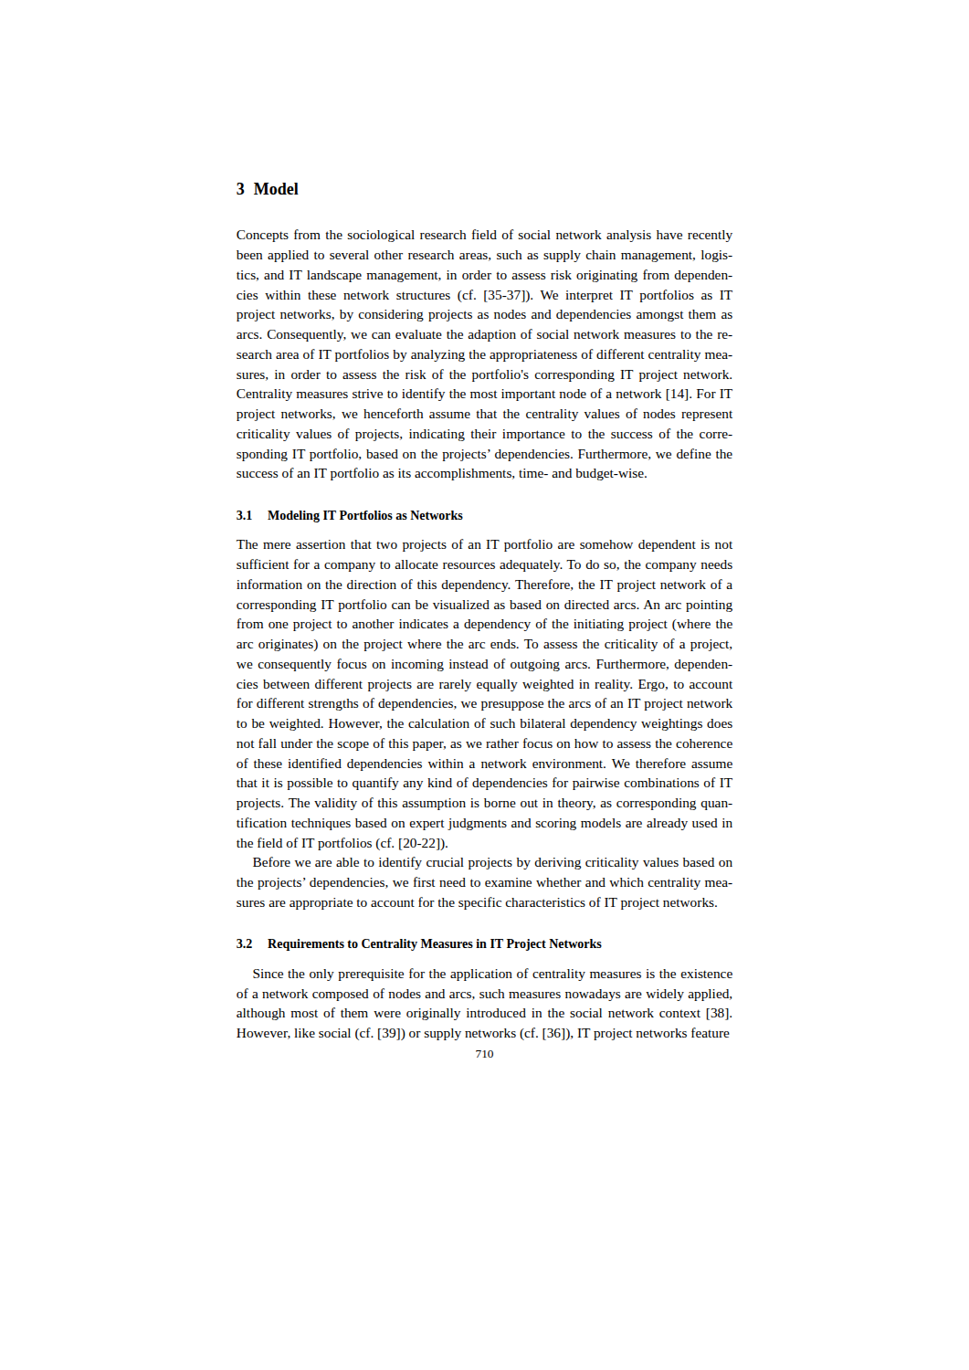3 Model
Concepts from the sociological research field of social network analysis have recently been applied to several other research areas, such as supply chain management, logistics, and IT landscape management, in order to assess risk originating from dependencies within these network structures (cf. [35-37]). We interpret IT portfolios as IT project networks, by considering projects as nodes and dependencies amongst them as arcs. Consequently, we can evaluate the adaption of social network measures to the research area of IT portfolios by analyzing the appropriateness of different centrality measures, in order to assess the risk of the portfolio's corresponding IT project network. Centrality measures strive to identify the most important node of a network [14]. For IT project networks, we henceforth assume that the centrality values of nodes represent criticality values of projects, indicating their importance to the success of the corresponding IT portfolio, based on the projects’ dependencies. Furthermore, we define the success of an IT portfolio as its accomplishments, time- and budget-wise.
3.1 Modeling IT Portfolios as Networks
The mere assertion that two projects of an IT portfolio are somehow dependent is not sufficient for a company to allocate resources adequately. To do so, the company needs information on the direction of this dependency. Therefore, the IT project network of a corresponding IT portfolio can be visualized as based on directed arcs. An arc pointing from one project to another indicates a dependency of the initiating project (where the arc originates) on the project where the arc ends. To assess the criticality of a project, we consequently focus on incoming instead of outgoing arcs. Furthermore, dependencies between different projects are rarely equally weighted in reality. Ergo, to account for different strengths of dependencies, we presuppose the arcs of an IT project network to be weighted. However, the calculation of such bilateral dependency weightings does not fall under the scope of this paper, as we rather focus on how to assess the coherence of these identified dependencies within a network environment. We therefore assume that it is possible to quantify any kind of dependencies for pairwise combinations of IT projects. The validity of this assumption is borne out in theory, as corresponding quantification techniques based on expert judgments and scoring models are already used in the field of IT portfolios (cf. [20-22]).
Before we are able to identify crucial projects by deriving criticality values based on the projects’ dependencies, we first need to examine whether and which centrality measures are appropriate to account for the specific characteristics of IT project networks.
3.2 Requirements to Centrality Measures in IT Project Networks
Since the only prerequisite for the application of centrality measures is the existence of a network composed of nodes and arcs, such measures nowadays are widely applied, although most of them were originally introduced in the social network context [38]. However, like social (cf. [39]) or supply networks (cf. [36]), IT project networks feature
710